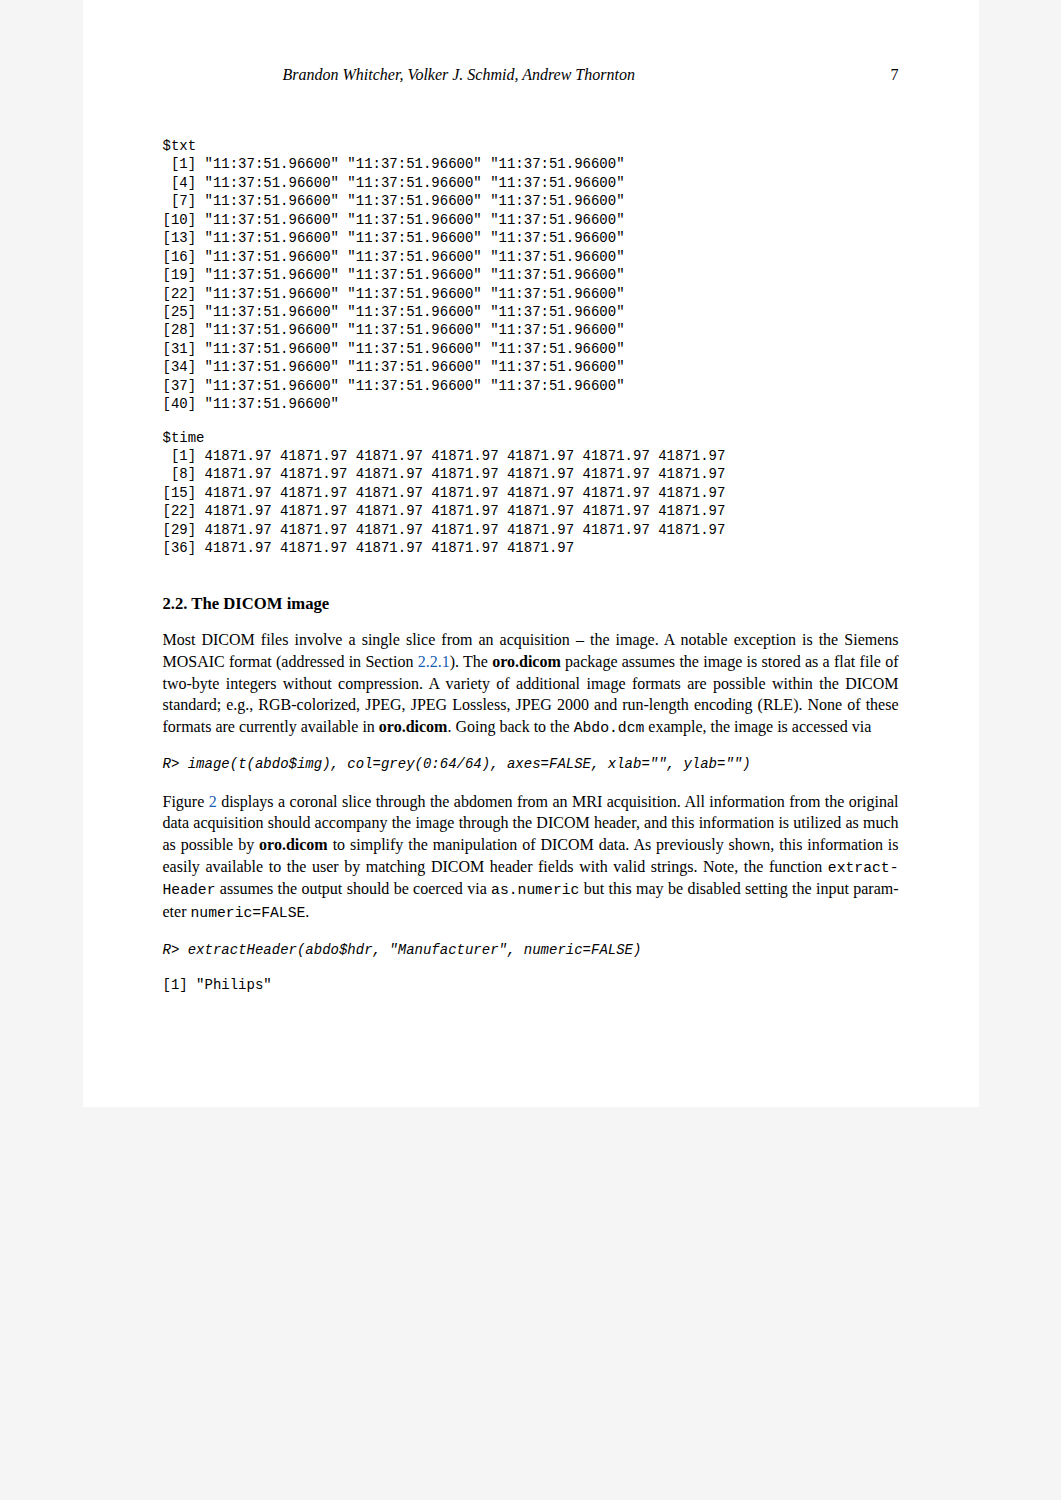Brandon Whitcher, Volker J. Schmid, Andrew Thornton 7
$txt
 [1] "11:37:51.96600" "11:37:51.96600" "11:37:51.96600"
 [4] "11:37:51.96600" "11:37:51.96600" "11:37:51.96600"
 [7] "11:37:51.96600" "11:37:51.96600" "11:37:51.96600"
[10] "11:37:51.96600" "11:37:51.96600" "11:37:51.96600"
[13] "11:37:51.96600" "11:37:51.96600" "11:37:51.96600"
[16] "11:37:51.96600" "11:37:51.96600" "11:37:51.96600"
[19] "11:37:51.96600" "11:37:51.96600" "11:37:51.96600"
[22] "11:37:51.96600" "11:37:51.96600" "11:37:51.96600"
[25] "11:37:51.96600" "11:37:51.96600" "11:37:51.96600"
[28] "11:37:51.96600" "11:37:51.96600" "11:37:51.96600"
[31] "11:37:51.96600" "11:37:51.96600" "11:37:51.96600"
[34] "11:37:51.96600" "11:37:51.96600" "11:37:51.96600"
[37] "11:37:51.96600" "11:37:51.96600" "11:37:51.96600"
[40] "11:37:51.96600"
 $time
 [1] 41871.97 41871.97 41871.97 41871.97 41871.97 41871.97 41871.97
 [8] 41871.97 41871.97 41871.97 41871.97 41871.97 41871.97 41871.97
[15] 41871.97 41871.97 41871.97 41871.97 41871.97 41871.97 41871.97
[22] 41871.97 41871.97 41871.97 41871.97 41871.97 41871.97 41871.97
[29] 41871.97 41871.97 41871.97 41871.97 41871.97 41871.97 41871.97
[36] 41871.97 41871.97 41871.97 41871.97 41871.97
2.2. The DICOM image
Most DICOM files involve a single slice from an acquisition – the image. A notable exception is the Siemens MOSAIC format (addressed in Section 2.2.1). The oro.dicom package assumes the image is stored as a flat file of two-byte integers without compression. A variety of additional image formats are possible within the DICOM standard; e.g., RGB-colorized, JPEG, JPEG Lossless, JPEG 2000 and run-length encoding (RLE). None of these formats are currently available in oro.dicom. Going back to the Abdo.dcm example, the image is accessed via
R> image(t(abdo$img), col=grey(0:64/64), axes=FALSE, xlab="", ylab="")
Figure 2 displays a coronal slice through the abdomen from an MRI acquisition. All information from the original data acquisition should accompany the image through the DICOM header, and this information is utilized as much as possible by oro.dicom to simplify the manipulation of DICOM data. As previously shown, this information is easily available to the user by matching DICOM header fields with valid strings. Note, the function extractHeader assumes the output should be coerced via as.numeric but this may be disabled setting the input parameter numeric=FALSE.
R> extractHeader(abdo$hdr, "Manufacturer", numeric=FALSE)
[1] "Philips"